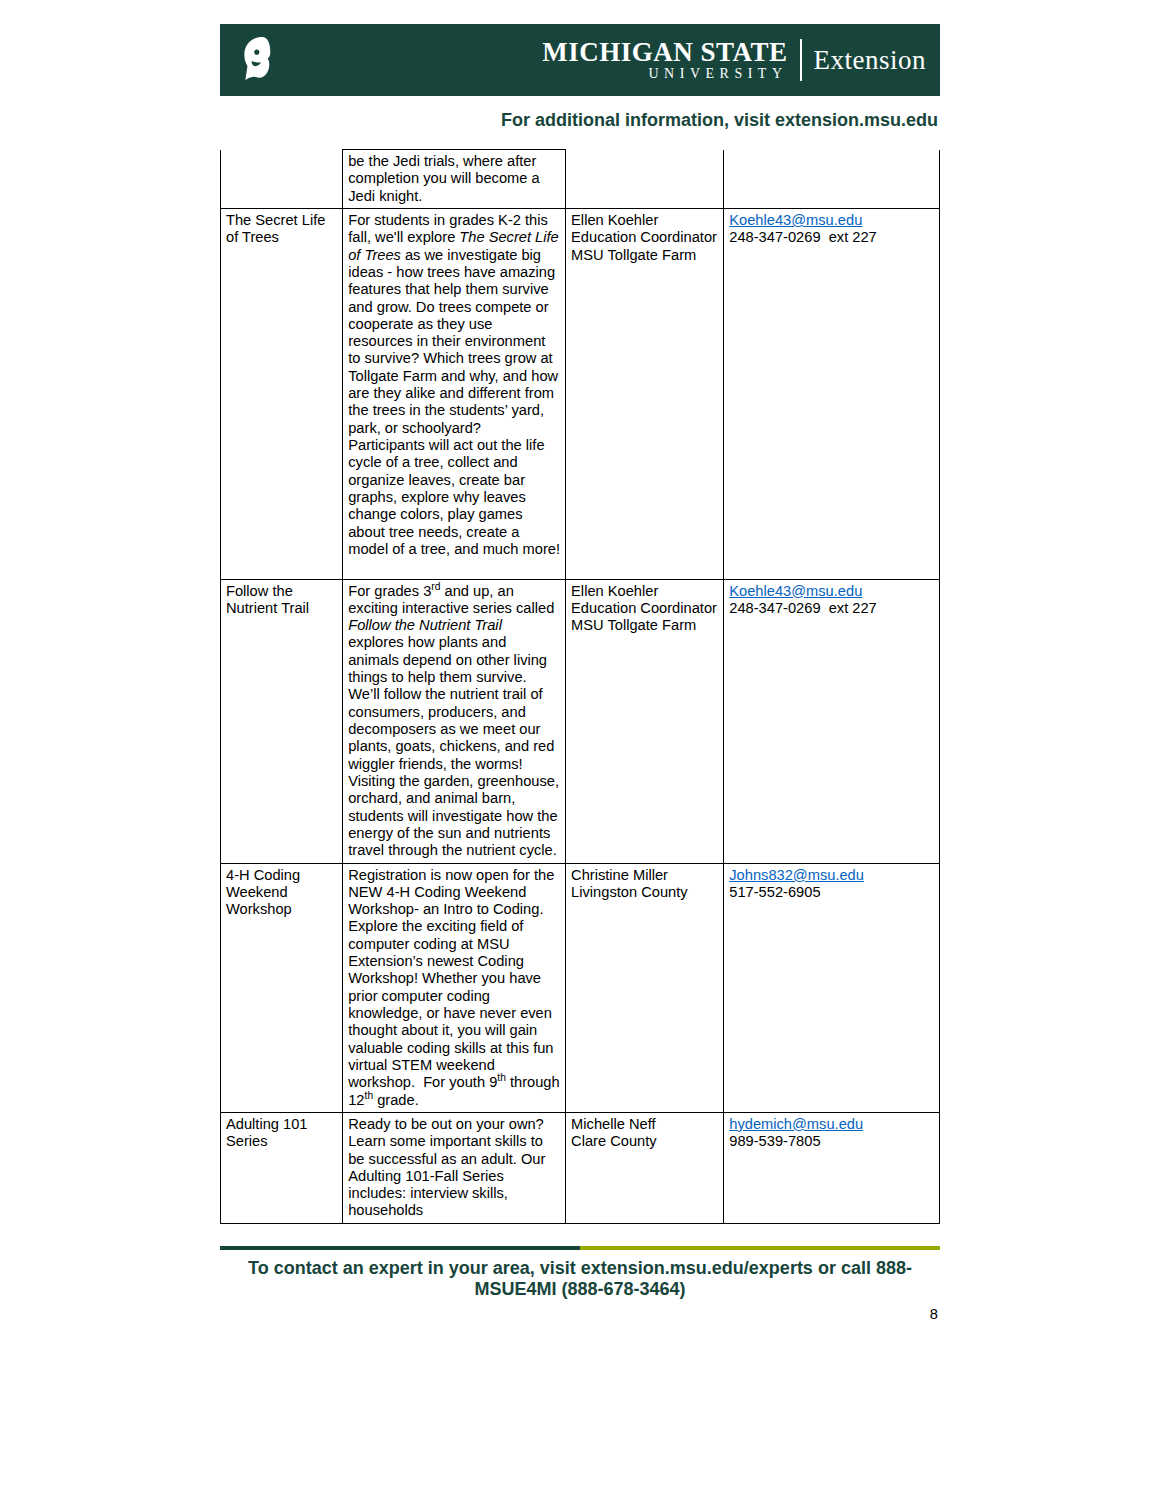MICHIGAN STATE
UNIVERSITY
Extension
For additional information, visit extension.msu.edu
| | be the Jedi trials, where after completion you will become a Jedi knight. | | |
| The Secret Life of Trees | For students in grades K-2 this fall, we'll explore The Secret Life of Trees as we investigate big ideas - how trees have amazing features that help them survive and grow. Do trees compete or cooperate as they use resources in their environment to survive? Which trees grow at Tollgate Farm and why, and how are they alike and different from the trees in the students’ yard, park, or schoolyard? Participants will act out the life cycle of a tree, collect and organize leaves, create bar graphs, explore why leaves change colors, play games about tree needs, create a model of a tree, and much more! | Ellen Koehler Education Coordinator MSU Tollgate Farm | Koehle43@msu.edu 248-347-0269 ext 227 |
| Follow the Nutrient Trail | For grades 3 rd and up, an exciting interactive series called Follow the Nutrient Trail explores how plants and animals depend on other living things to help them survive. We’ll follow the nutrient trail of consumers, producers, and decomposers as we meet our plants, goats, chickens, and red wiggler friends, the worms! Visiting the garden, greenhouse, orchard, and animal barn, students will investigate how the energy of the sun and nutrients travel through the nutrient cycle. | Ellen Koehler Education Coordinator MSU Tollgate Farm | Koehle43@msu.edu 248-347-0269 ext 227 |
| 4-H Coding Weekend Workshop | Registration is now open for the NEW 4-H Coding Weekend Workshop- an Intro to Coding. Explore the exciting field of computer coding at MSU Extension’s newest Coding Workshop! Whether you have prior computer coding knowledge, or have never even thought about it, you will gain valuable coding skills at this fun virtual STEM weekend workshop. For youth 9 th through 12 th grade. | Christine Miller Livingston County | Johns832@msu.edu 517-552-6905 |
| Adulting 101 Series | Ready to be out on your own? Learn some important skills to be successful as an adult. Our Adulting 101-Fall Series includes: interview skills, households | Michelle Neff Clare County | hydemich@msu.edu 989-539-7805 |
To contact an expert in your area, visit extension.msu.edu/experts or call 888-MSUE4MI (888-678-3464)
8